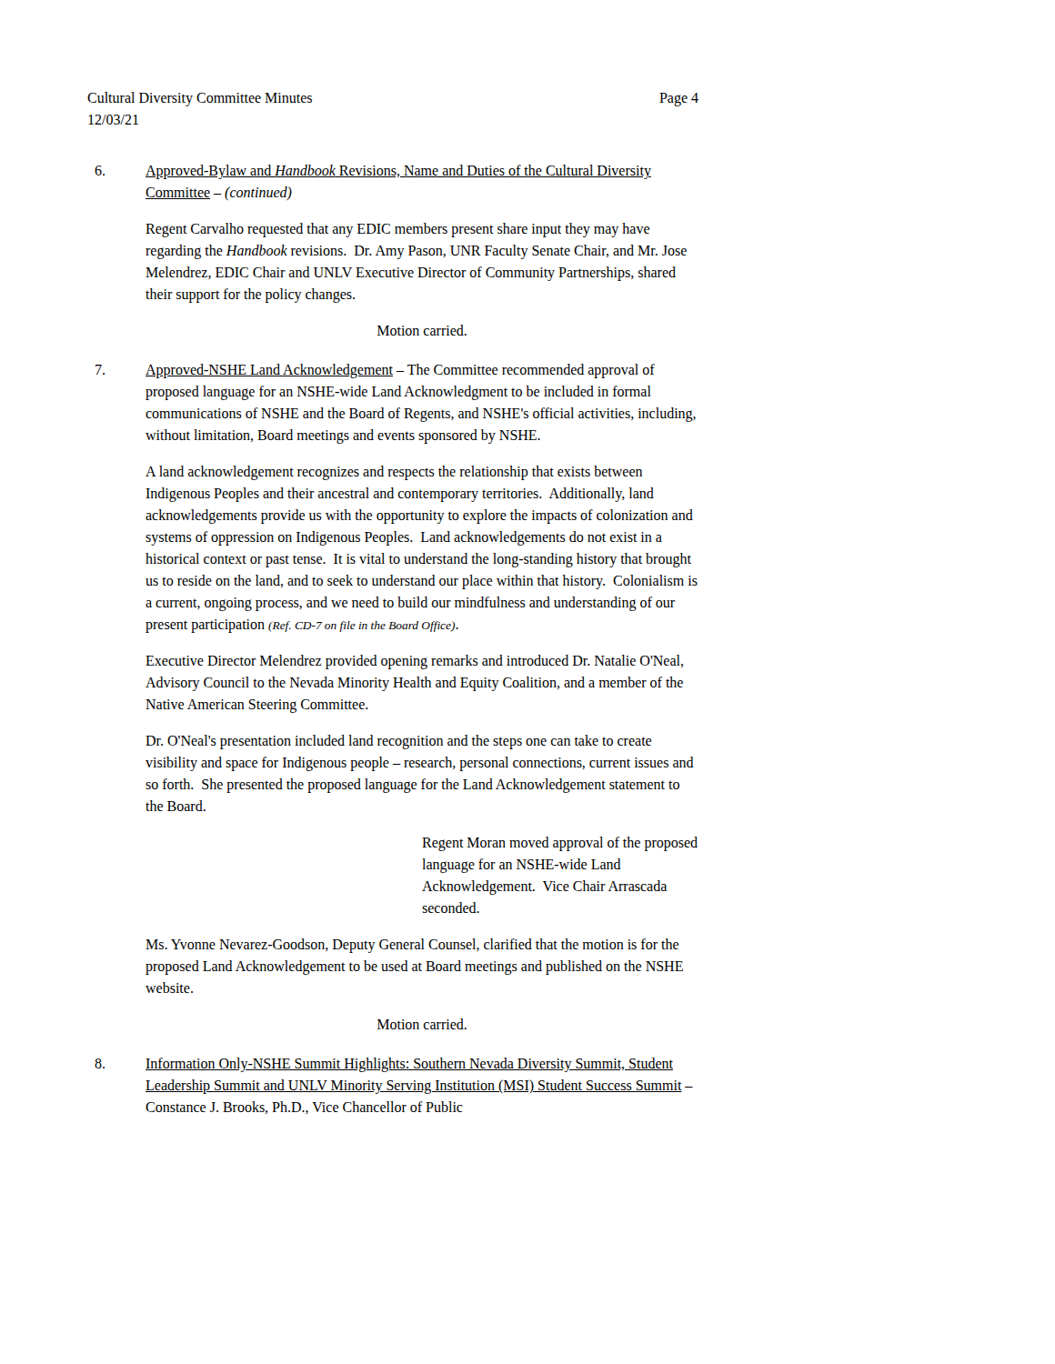Cultural Diversity Committee Minutes
12/03/21
Page 4
6.
Approved-Bylaw and Handbook Revisions, Name and Duties of the Cultural Diversity Committee – (continued)
Regent Carvalho requested that any EDIC members present share input they may have regarding the Handbook revisions. Dr. Amy Pason, UNR Faculty Senate Chair, and Mr. Jose Melendrez, EDIC Chair and UNLV Executive Director of Community Partnerships, shared their support for the policy changes.
Motion carried.
7.
Approved-NSHE Land Acknowledgement – The Committee recommended approval of proposed language for an NSHE-wide Land Acknowledgment to be included in formal communications of NSHE and the Board of Regents, and NSHE's official activities, including, without limitation, Board meetings and events sponsored by NSHE.
A land acknowledgement recognizes and respects the relationship that exists between Indigenous Peoples and their ancestral and contemporary territories. Additionally, land acknowledgements provide us with the opportunity to explore the impacts of colonization and systems of oppression on Indigenous Peoples. Land acknowledgements do not exist in a historical context or past tense. It is vital to understand the long-standing history that brought us to reside on the land, and to seek to understand our place within that history. Colonialism is a current, ongoing process, and we need to build our mindfulness and understanding of our present participation (Ref. CD-7 on file in the Board Office).
Executive Director Melendrez provided opening remarks and introduced Dr. Natalie O'Neal, Advisory Council to the Nevada Minority Health and Equity Coalition, and a member of the Native American Steering Committee.
Dr. O'Neal's presentation included land recognition and the steps one can take to create visibility and space for Indigenous people – research, personal connections, current issues and so forth. She presented the proposed language for the Land Acknowledgement statement to the Board.
Regent Moran moved approval of the proposed language for an NSHE-wide Land Acknowledgement. Vice Chair Arrascada seconded.
Ms. Yvonne Nevarez-Goodson, Deputy General Counsel, clarified that the motion is for the proposed Land Acknowledgement to be used at Board meetings and published on the NSHE website.
Motion carried.
8.
Information Only-NSHE Summit Highlights: Southern Nevada Diversity Summit, Student Leadership Summit and UNLV Minority Serving Institution (MSI) Student Success Summit – Constance J. Brooks, Ph.D., Vice Chancellor of Public